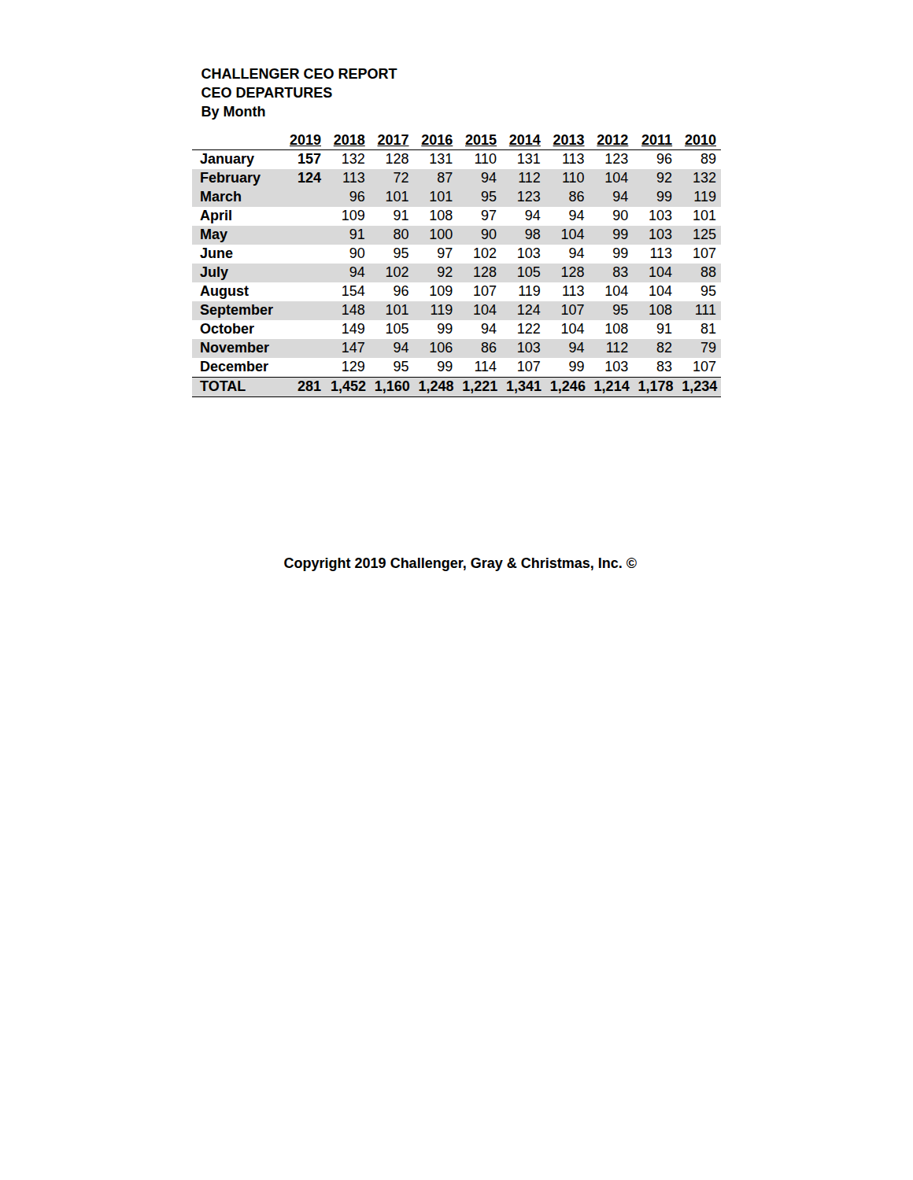CHALLENGER CEO REPORT CEO DEPARTURES By Month
| | 2019 | 2018 | 2017 | 2016 | 2015 | 2014 | 2013 | 2012 | 2011 | 2010 |
| --- | --- | --- | --- | --- | --- | --- | --- | --- | --- | --- |
| January | 157 | 132 | 128 | 131 | 110 | 131 | 113 | 123 | 96 | 89 |
| February | 124 | 113 | 72 | 87 | 94 | 112 | 110 | 104 | 92 | 132 |
| March | | 96 | 101 | 101 | 95 | 123 | 86 | 94 | 99 | 119 |
| April | | 109 | 91 | 108 | 97 | 94 | 94 | 90 | 103 | 101 |
| May | | 91 | 80 | 100 | 90 | 98 | 104 | 99 | 103 | 125 |
| June | | 90 | 95 | 97 | 102 | 103 | 94 | 99 | 113 | 107 |
| July | | 94 | 102 | 92 | 128 | 105 | 128 | 83 | 104 | 88 |
| August | | 154 | 96 | 109 | 107 | 119 | 113 | 104 | 104 | 95 |
| September | | 148 | 101 | 119 | 104 | 124 | 107 | 95 | 108 | 111 |
| October | | 149 | 105 | 99 | 94 | 122 | 104 | 108 | 91 | 81 |
| November | | 147 | 94 | 106 | 86 | 103 | 94 | 112 | 82 | 79 |
| December | | 129 | 95 | 99 | 114 | 107 | 99 | 103 | 83 | 107 |
| TOTAL | 281 | 1,452 | 1,160 | 1,248 | 1,221 | 1,341 | 1,246 | 1,214 | 1,178 | 1,234 |
Copyright 2019 Challenger, Gray & Christmas, Inc. ©